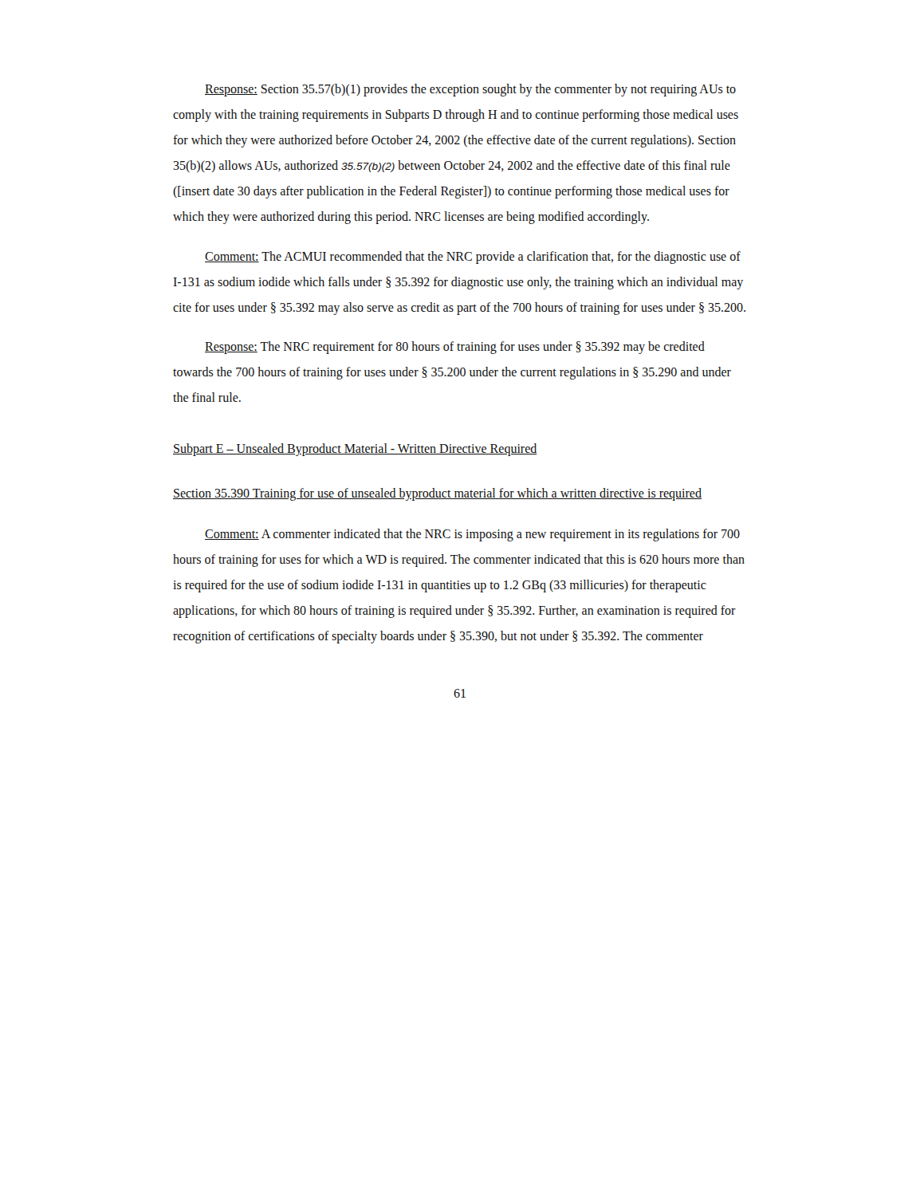Response: Section 35.57(b)(1) provides the exception sought by the commenter by not requiring AUs to comply with the training requirements in Subparts D through H and to continue performing those medical uses for which they were authorized before October 24, 2002 (the effective date of the current regulations). Section 35(b)(2) allows AUs, authorized 35.57(b)(2) between October 24, 2002 and the effective date of this final rule ([insert date 30 days after publication in the Federal Register]) to continue performing those medical uses for which they were authorized during this period. NRC licenses are being modified accordingly.
Comment: The ACMUI recommended that the NRC provide a clarification that, for the diagnostic use of I-131 as sodium iodide which falls under § 35.392 for diagnostic use only, the training which an individual may cite for uses under § 35.392 may also serve as credit as part of the 700 hours of training for uses under § 35.200.
Response: The NRC requirement for 80 hours of training for uses under § 35.392 may be credited towards the 700 hours of training for uses under § 35.200 under the current regulations in § 35.290 and under the final rule.
Subpart E – Unsealed Byproduct Material - Written Directive Required
Section 35.390 Training for use of unsealed byproduct material for which a written directive is required
Comment: A commenter indicated that the NRC is imposing a new requirement in its regulations for 700 hours of training for uses for which a WD is required. The commenter indicated that this is 620 hours more than is required for the use of sodium iodide I-131 in quantities up to 1.2 GBq (33 millicuries) for therapeutic applications, for which 80 hours of training is required under § 35.392. Further, an examination is required for recognition of certifications of specialty boards under § 35.390, but not under § 35.392. The commenter
61